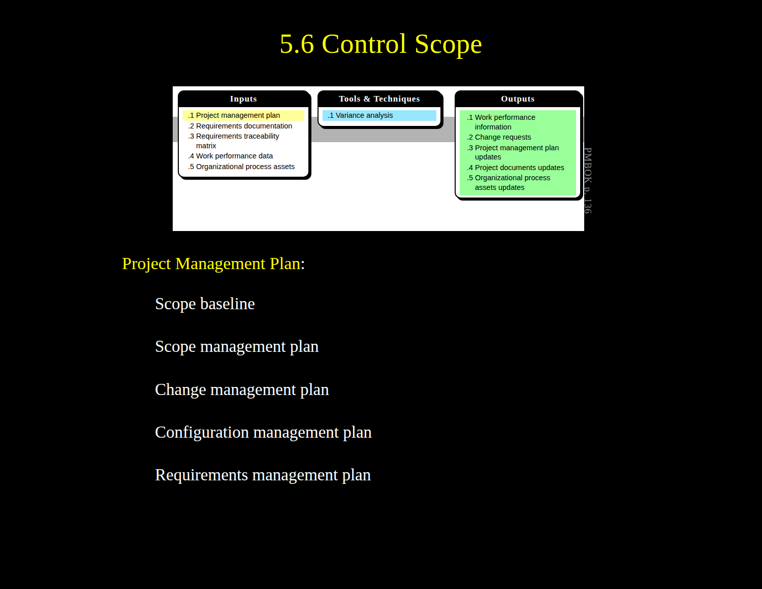5.6 Control Scope
Inputs
.1 Project management plan
.2 Requirements documentation
.3 Requirements traceability matrix
.4 Work performance data
.5 Organizational process assets
Tools & Techniques
.1 Variance analysis
Outputs
.1 Work performance information
.2 Change requests
.3 Project management plan updates
.4 Project documents updates
.5 Organizational process assets updates
PMBOK p. 136
Project Management Plan:
Scope baseline
Scope management plan
Change management plan
Configuration management plan
Requirements management plan